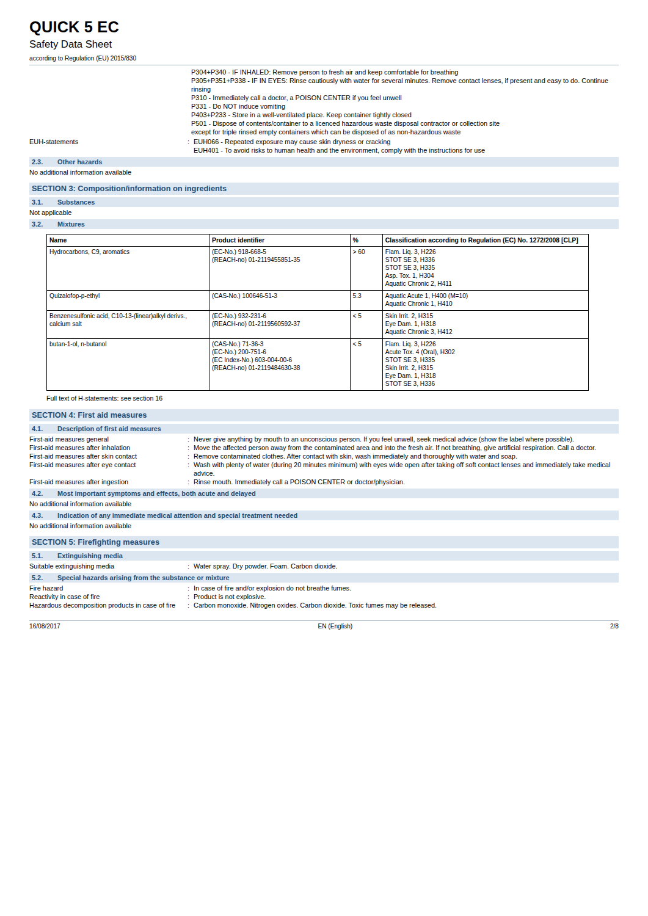QUICK 5 EC
Safety Data Sheet
according to Regulation (EU) 2015/830
P304+P340 - IF INHALED: Remove person to fresh air and keep comfortable for breathing
P305+P351+P338 - IF IN EYES: Rinse cautiously with water for several minutes. Remove contact lenses, if present and easy to do. Continue rinsing
P310 - Immediately call a doctor, a POISON CENTER if you feel unwell
P331 - Do NOT induce vomiting
P403+P233 - Store in a well-ventilated place. Keep container tightly closed
P501 - Dispose of contents/container to a licenced hazardous waste disposal contractor or collection site
except for triple rinsed empty containers which can be disposed of as non-hazardous waste
EUH-statements
:
EUH066 - Repeated exposure may cause skin dryness or cracking
EUH401 - To avoid risks to human health and the environment, comply with the instructions for use
2.3. Other hazards
No additional information available
SECTION 3: Composition/information on ingredients
3.1. Substances
Not applicable
3.2. Mixtures
| Name | Product identifier | % | Classification according to Regulation (EC) No. 1272/2008 [CLP] |
| --- | --- | --- | --- |
| Hydrocarbons, C9, aromatics | (EC-No.) 918-668-5 (REACH-no) 01-2119455851-35 | > 60 | Flam. Liq. 3, H226 STOT SE 3, H336 STOT SE 3, H335 Asp. Tox. 1, H304 Aquatic Chronic 2, H411 |
| Quizalofop-p-ethyl | (CAS-No.) 100646-51-3 | 5.3 | Aquatic Acute 1, H400 (M=10) Aquatic Chronic 1, H410 |
| Benzenesulfonic acid, C10-13-(linear)alkyl derivs., calcium salt | (EC-No.) 932-231-6 (REACH-no) 01-2119560592-37 | < 5 | Skin Irrit. 2, H315 Eye Dam. 1, H318 Aquatic Chronic 3, H412 |
| butan-1-ol, n-butanol | (CAS-No.) 71-36-3 (EC-No.) 200-751-6 (EC Index-No.) 603-004-00-6 (REACH-no) 01-2119484630-38 | < 5 | Flam. Liq. 3, H226 Acute Tox. 4 (Oral), H302 STOT SE 3, H335 Skin Irrit. 2, H315 Eye Dam. 1, H318 STOT SE 3, H336 |
Full text of H-statements: see section 16
SECTION 4: First aid measures
4.1. Description of first aid measures
First-aid measures general
:
Never give anything by mouth to an unconscious person. If you feel unwell, seek medical advice (show the label where possible).
First-aid measures after inhalation
:
Move the affected person away from the contaminated area and into the fresh air. If not breathing, give artificial respiration. Call a doctor.
First-aid measures after skin contact
:
Remove contaminated clothes. After contact with skin, wash immediately and thoroughly with water and soap.
First-aid measures after eye contact
:
Wash with plenty of water (during 20 minutes minimum) with eyes wide open after taking off soft contact lenses and immediately take medical advice.
First-aid measures after ingestion
:
Rinse mouth. Immediately call a POISON CENTER or doctor/physician.
4.2. Most important symptoms and effects, both acute and delayed
No additional information available
4.3. Indication of any immediate medical attention and special treatment needed
No additional information available
SECTION 5: Firefighting measures
5.1. Extinguishing media
Suitable extinguishing media
:
Water spray. Dry powder. Foam. Carbon dioxide.
5.2. Special hazards arising from the substance or mixture
Fire hazard
:
In case of fire and/or explosion do not breathe fumes.
Reactivity in case of fire
:
Product is not explosive.
Hazardous decomposition products in case of fire
:
Carbon monoxide. Nitrogen oxides. Carbon dioxide. Toxic fumes may be released.
16/08/2017
EN (English)
2/8